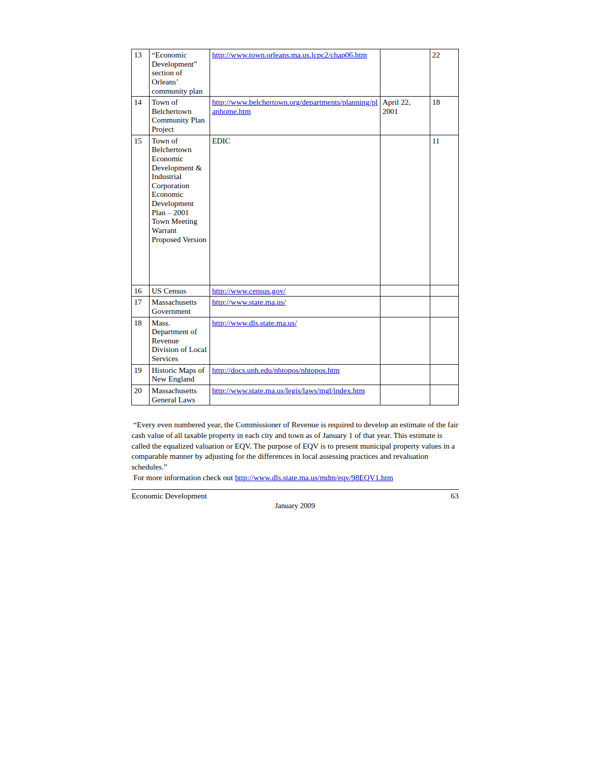| 13 | “Economic Development” section of Orleans’ community plan | http://www.town.orleans.ma.us.lcpc2/chap06.htm | | 22 |
| 14 | Town of Belchertown Community Plan Project | http://www.belchertown.org/departments/planning/planhome.htm | April 22, 2001 | 18 |
| 15 | Town of Belchertown Economic Development & Industrial Corporation Economic Development Plan – 2001 Town Meeting Warrant Proposed Version | EDIC | | 11 |
| 16 | US Census | http://www.census.gov/ | | |
| 17 | Massachusetts Government | http://www.state.ma.us/ | | |
| 18 | Mass. Department of Revenue Division of Local Services | http://www.dls.state.ma.us/ | | |
| 19 | Historic Maps of New England | http://docs.unh.edu/nhtopos/nhtopos.htm | | |
| 20 | Massachusetts General Laws | http://www.state.ma.us/legis/laws/mgl/index.htm | | |
“Every even numbered year, the Commissioner of Revenue is required to develop an estimate of the fair cash value of all taxable property in each city and town as of January 1 of that year. This estimate is called the equalized valuation or EQV. The purpose of EQV is to present municipal property values in a comparable manner by adjusting for the differences in local assessing practices and revaluation schedules.”
For more information check out http://www.dls.state.ma.us/mdm/eqv/98EQV1.htm
Economic Development 63
January 2009